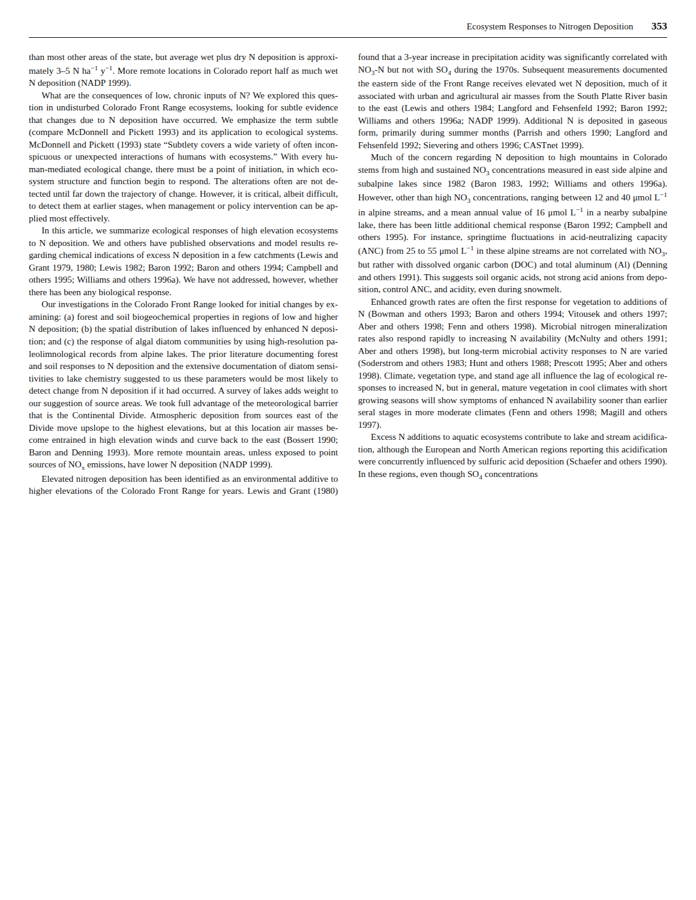Ecosystem Responses to Nitrogen Deposition 353
than most other areas of the state, but average wet plus dry N deposition is approximately 3–5 N ha−1 y−1. More remote locations in Colorado report half as much wet N deposition (NADP 1999).
What are the consequences of low, chronic inputs of N? We explored this question in undisturbed Colorado Front Range ecosystems, looking for subtle evidence that changes due to N deposition have occurred. We emphasize the term subtle (compare McDonnell and Pickett 1993) and its application to ecological systems. McDonnell and Pickett (1993) state “Subtlety covers a wide variety of often inconspicuous or unexpected interactions of humans with ecosystems.” With every human-mediated ecological change, there must be a point of initiation, in which ecosystem structure and function begin to respond. The alterations often are not detected until far down the trajectory of change. However, it is critical, albeit difficult, to detect them at earlier stages, when management or policy intervention can be applied most effectively.
In this article, we summarize ecological responses of high elevation ecosystems to N deposition. We and others have published observations and model results regarding chemical indications of excess N deposition in a few catchments (Lewis and Grant 1979, 1980; Lewis 1982; Baron 1992; Baron and others 1994; Campbell and others 1995; Williams and others 1996a). We have not addressed, however, whether there has been any biological response.
Our investigations in the Colorado Front Range looked for initial changes by examining: (a) forest and soil biogeochemical properties in regions of low and higher N deposition; (b) the spatial distribution of lakes influenced by enhanced N deposition; and (c) the response of algal diatom communities by using high-resolution paleolimnological records from alpine lakes. The prior literature documenting forest and soil responses to N deposition and the extensive documentation of diatom sensitivities to lake chemistry suggested to us these parameters would be most likely to detect change from N deposition if it had occurred. A survey of lakes adds weight to our suggestion of source areas. We took full advantage of the meteorological barrier that is the Continental Divide. Atmospheric deposition from sources east of the Divide move upslope to the highest elevations, but at this location air masses become entrained in high elevation winds and curve back to the east (Bossert 1990; Baron and Denning 1993). More remote mountain areas, unless exposed to point sources of NOx emissions, have lower N deposition (NADP 1999).
Elevated nitrogen deposition has been identified as an environmental additive to higher elevations of the Colorado Front Range for years. Lewis and Grant (1980) found that a 3-year increase in precipitation acidity was significantly correlated with NO3-N but not with SO4 during the 1970s. Subsequent measurements documented the eastern side of the Front Range receives elevated wet N deposition, much of it associated with urban and agricultural air masses from the South Platte River basin to the east (Lewis and others 1984; Langford and Fehsenfeld 1992; Baron 1992; Williams and others 1996a; NADP 1999). Additional N is deposited in gaseous form, primarily during summer months (Parrish and others 1990; Langford and Fehsenfeld 1992; Sievering and others 1996; CASTnet 1999).
Much of the concern regarding N deposition to high mountains in Colorado stems from high and sustained NO3 concentrations measured in east side alpine and subalpine lakes since 1982 (Baron 1983, 1992; Williams and others 1996a). However, other than high NO3 concentrations, ranging between 12 and 40 μmol L−1 in alpine streams, and a mean annual value of 16 μmol L−1 in a nearby subalpine lake, there has been little additional chemical response (Baron 1992; Campbell and others 1995). For instance, springtime fluctuations in acid-neutralizing capacity (ANC) from 25 to 55 μmol L−1 in these alpine streams are not correlated with NO3, but rather with dissolved organic carbon (DOC) and total aluminum (Al) (Denning and others 1991). This suggests soil organic acids, not strong acid anions from deposition, control ANC, and acidity, even during snowmelt.
Enhanced growth rates are often the first response for vegetation to additions of N (Bowman and others 1993; Baron and others 1994; Vitousek and others 1997; Aber and others 1998; Fenn and others 1998). Microbial nitrogen mineralization rates also respond rapidly to increasing N availability (McNulty and others 1991; Aber and others 1998), but long-term microbial activity responses to N are varied (Soderstrom and others 1983; Hunt and others 1988; Prescott 1995; Aber and others 1998). Climate, vegetation type, and stand age all influence the lag of ecological responses to increased N, but in general, mature vegetation in cool climates with short growing seasons will show symptoms of enhanced N availability sooner than earlier seral stages in more moderate climates (Fenn and others 1998; Magill and others 1997).
Excess N additions to aquatic ecosystems contribute to lake and stream acidification, although the European and North American regions reporting this acidification were concurrently influenced by sulfuric acid deposition (Schaefer and others 1990). In these regions, even though SO4 concentrations